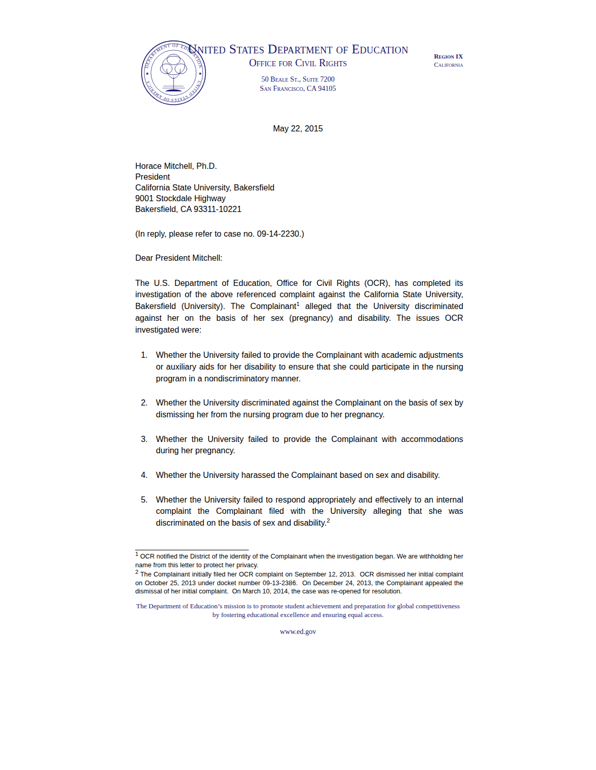DEPARTMENT OF EDUCATION UNITED STATES OF AMERICA ★ ★
United States Department of Education
Office for Civil Rights
50 Beale St., Suite 7200
San Francisco, CA 94105
Region IX
California
May 22, 2015
Horace Mitchell, Ph.D.
President
California State University, Bakersfield
9001 Stockdale Highway
Bakersfield, CA 93311-10221
(In reply, please refer to case no. 09-14-2230.)
Dear President Mitchell:
The U.S. Department of Education, Office for Civil Rights (OCR), has completed its investigation of the above referenced complaint against the California State University, Bakersfield (University). The Complainant1 alleged that the University discriminated against her on the basis of her sex (pregnancy) and disability. The issues OCR investigated were:
Whether the University failed to provide the Complainant with academic adjustments or auxiliary aids for her disability to ensure that she could participate in the nursing program in a nondiscriminatory manner.
Whether the University discriminated against the Complainant on the basis of sex by dismissing her from the nursing program due to her pregnancy.
Whether the University failed to provide the Complainant with accommodations during her pregnancy.
Whether the University harassed the Complainant based on sex and disability.
Whether the University failed to respond appropriately and effectively to an internal complaint the Complainant filed with the University alleging that she was discriminated on the basis of sex and disability.2
1 OCR notified the District of the identity of the Complainant when the investigation began. We are withholding her name from this letter to protect her privacy.
2 The Complainant initially filed her OCR complaint on September 12, 2013. OCR dismissed her initial complaint on October 25, 2013 under docket number 09-13-2386. On December 24, 2013, the Complainant appealed the dismissal of her initial complaint. On March 10, 2014, the case was re-opened for resolution.
The Department of Education’s mission is to promote student achievement and preparation for global competitiveness
by fostering educational excellence and ensuring equal access.
www.ed.gov